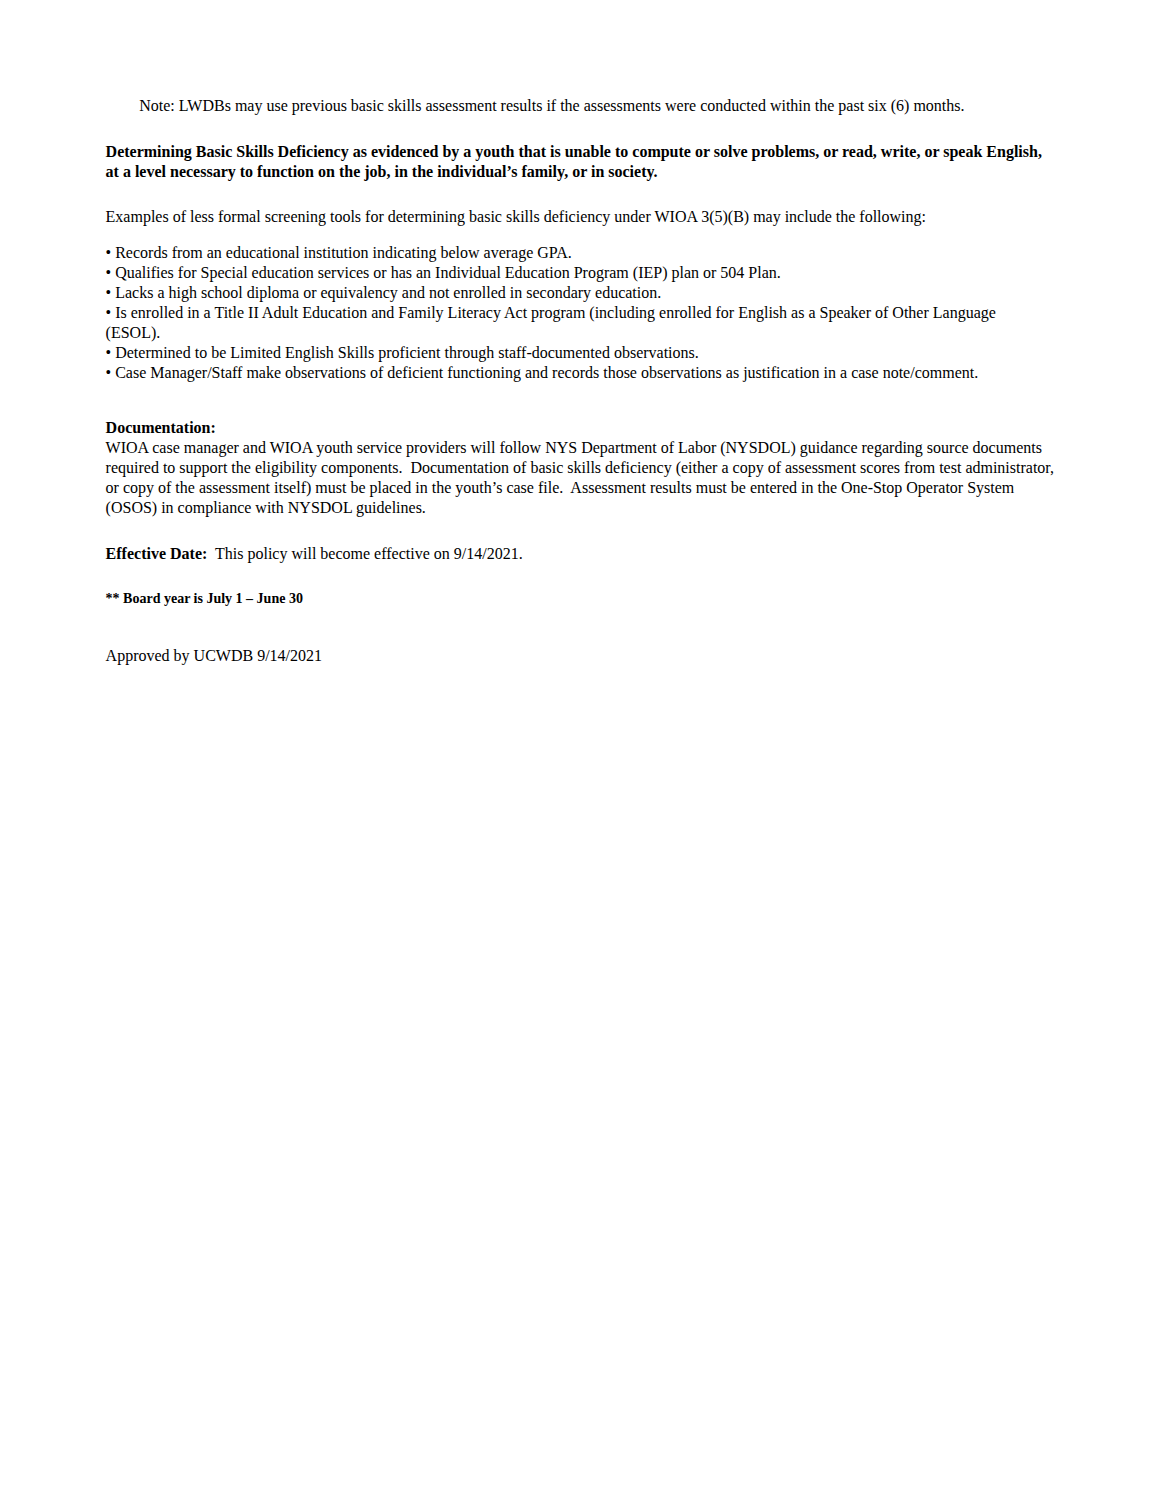Note: LWDBs may use previous basic skills assessment results if the assessments were conducted within the past six (6) months.
Determining Basic Skills Deficiency as evidenced by a youth that is unable to compute or solve problems, or read, write, or speak English, at a level necessary to function on the job, in the individual’s family, or in society.
Examples of less formal screening tools for determining basic skills deficiency under WIOA 3(5)(B) may include the following:
• Records from an educational institution indicating below average GPA.
• Qualifies for Special education services or has an Individual Education Program (IEP) plan or 504 Plan.
• Lacks a high school diploma or equivalency and not enrolled in secondary education.
• Is enrolled in a Title II Adult Education and Family Literacy Act program (including enrolled for English as a Speaker of Other Language (ESOL).
• Determined to be Limited English Skills proficient through staff-documented observations.
• Case Manager/Staff make observations of deficient functioning and records those observations as justification in a case note/comment.
Documentation:
WIOA case manager and WIOA youth service providers will follow NYS Department of Labor (NYSDOL) guidance regarding source documents required to support the eligibility components. Documentation of basic skills deficiency (either a copy of assessment scores from test administrator, or copy of the assessment itself) must be placed in the youth’s case file. Assessment results must be entered in the One-Stop Operator System (OSOS) in compliance with NYSDOL guidelines.
Effective Date: This policy will become effective on 9/14/2021.
** Board year is July 1 – June 30
Approved by UCWDB 9/14/2021